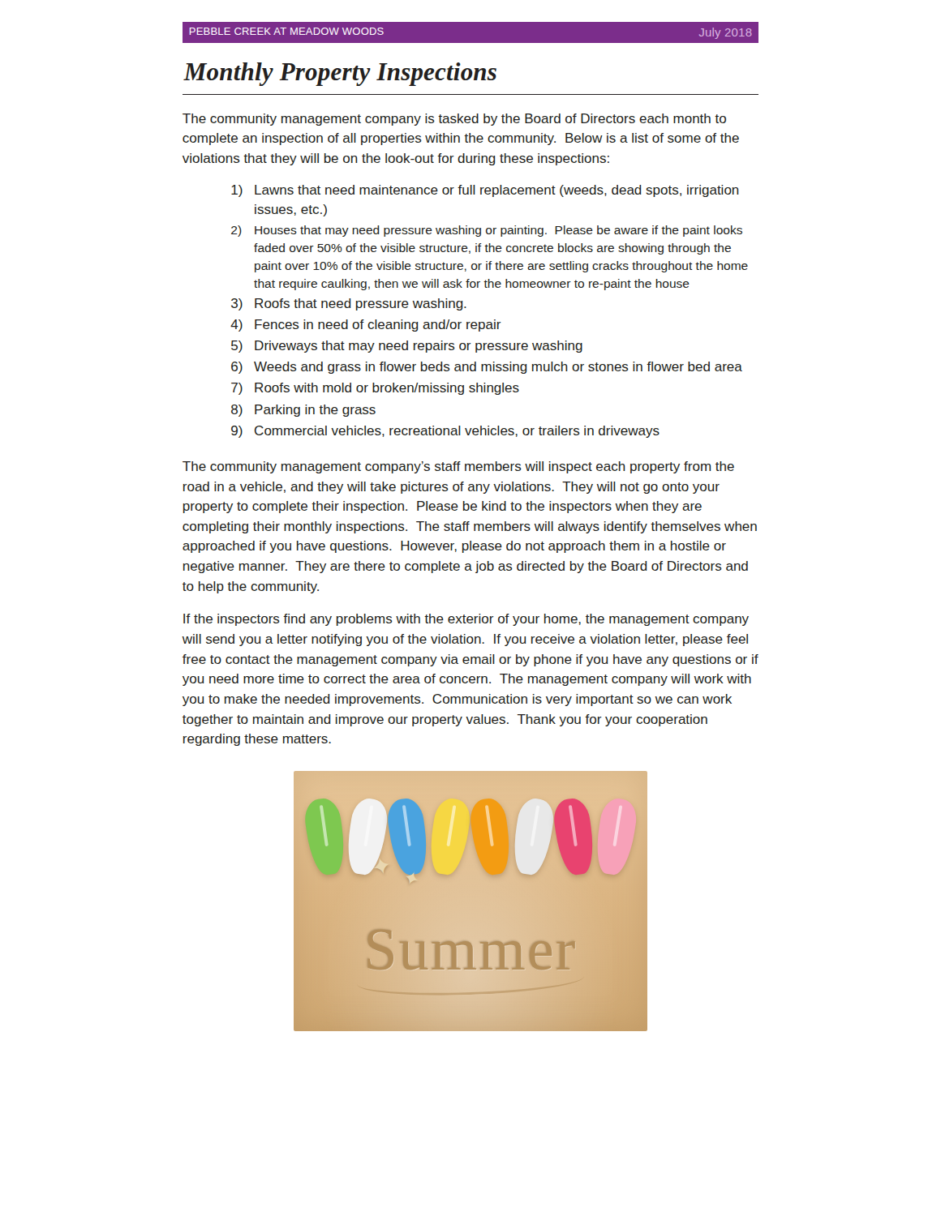Pebble Creek at Meadow Woods July 2018
Monthly Property Inspections
The community management company is tasked by the Board of Directors each month to complete an inspection of all properties within the community. Below is a list of some of the violations that they will be on the look-out for during these inspections:
Lawns that need maintenance or full replacement (weeds, dead spots, irrigation issues, etc.)
Houses that may need pressure washing or painting. Please be aware if the paint looks faded over 50% of the visible structure, if the concrete blocks are showing through the paint over 10% of the visible structure, or if there are settling cracks throughout the home that require caulking, then we will ask for the homeowner to re-paint the house
Roofs that need pressure washing.
Fences in need of cleaning and/or repair
Driveways that may need repairs or pressure washing
Weeds and grass in flower beds and missing mulch or stones in flower bed area
Roofs with mold or broken/missing shingles
Parking in the grass
Commercial vehicles, recreational vehicles, or trailers in driveways
The community management company’s staff members will inspect each property from the road in a vehicle, and they will take pictures of any violations. They will not go onto your property to complete their inspection. Please be kind to the inspectors when they are completing their monthly inspections. The staff members will always identify themselves when approached if you have questions. However, please do not approach them in a hostile or negative manner. They are there to complete a job as directed by the Board of Directors and to help the community.
If the inspectors find any problems with the exterior of your home, the management company will send you a letter notifying you of the violation. If you receive a violation letter, please feel free to contact the management company via email or by phone if you have any questions or if you need more time to correct the area of concern. The management company will work with you to make the needed improvements. Communication is very important so we can work together to maintain and improve our property values. Thank you for your cooperation regarding these matters.
✦ ✦
Summer